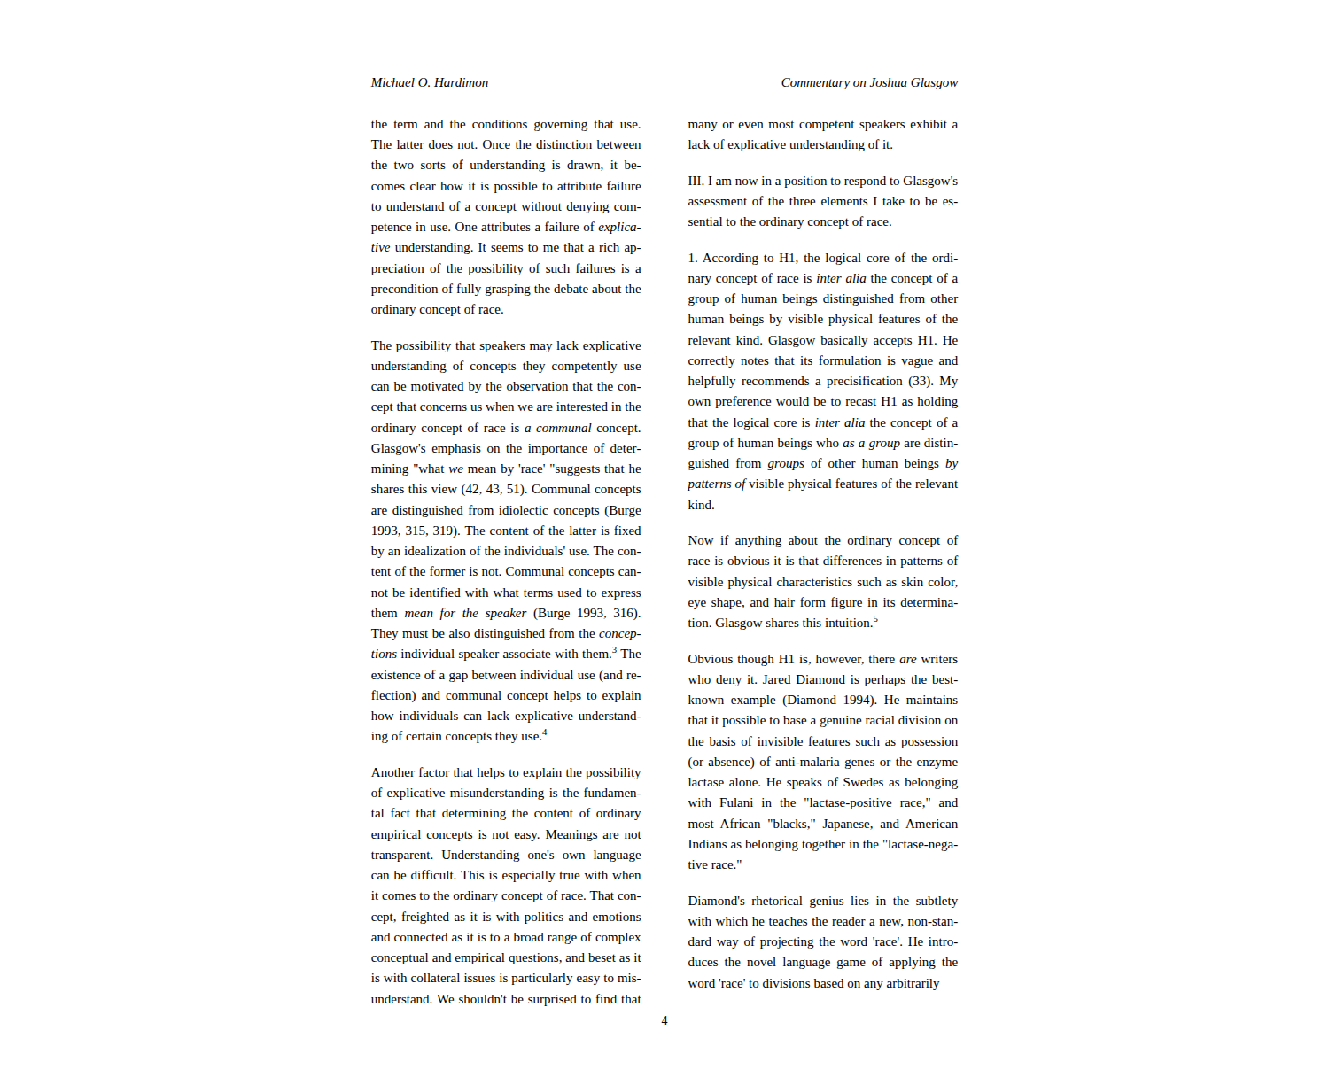Michael O. Hardimon Commentary on Joshua Glasgow
the term and the conditions governing that use. The latter does not. Once the distinction between the two sorts of understanding is drawn, it becomes clear how it is possible to attribute failure to understand of a concept without denying competence in use. One attributes a failure of explicative understanding. It seems to me that a rich appreciation of the possibility of such failures is a precondition of fully grasping the debate about the ordinary concept of race.
The possibility that speakers may lack explicative understanding of concepts they competently use can be motivated by the observation that the concept that concerns us when we are interested in the ordinary concept of race is a communal concept. Glasgow's emphasis on the importance of determining "what we mean by 'race' "suggests that he shares this view (42, 43, 51). Communal concepts are distinguished from idiolectic concepts (Burge 1993, 315, 319). The content of the latter is fixed by an idealization of the individuals' use. The content of the former is not. Communal concepts cannot be identified with what terms used to express them mean for the speaker (Burge 1993, 316). They must be also distinguished from the conceptions individual speaker associate with them.3 The existence of a gap between individual use (and reflection) and communal concept helps to explain how individuals can lack explicative understanding of certain concepts they use.4
Another factor that helps to explain the possibility of explicative misunderstanding is the fundamental fact that determining the content of ordinary empirical concepts is not easy. Meanings are not transparent. Understanding one's own language can be difficult. This is especially true with when it comes to the ordinary concept of race. That concept, freighted as it is with politics and emotions and connected as it is to a broad range of complex conceptual and empirical questions, and beset as it is with collateral issues is particularly easy to misunderstand. We shouldn't be surprised to find that many or even most competent speakers exhibit a lack of explicative understanding of it.
III. I am now in a position to respond to Glasgow's assessment of the three elements I take to be essential to the ordinary concept of race.
1. According to H1, the logical core of the ordinary concept of race is inter alia the concept of a group of human beings distinguished from other human beings by visible physical features of the relevant kind. Glasgow basically accepts H1. He correctly notes that its formulation is vague and helpfully recommends a precisification (33). My own preference would be to recast H1 as holding that the logical core is inter alia the concept of a group of human beings who as a group are distinguished from groups of other human beings by patterns of visible physical features of the relevant kind.
Now if anything about the ordinary concept of race is obvious it is that differences in patterns of visible physical characteristics such as skin color, eye shape, and hair form figure in its determination. Glasgow shares this intuition.5
Obvious though H1 is, however, there are writers who deny it. Jared Diamond is perhaps the best-known example (Diamond 1994). He maintains that it possible to base a genuine racial division on the basis of invisible features such as possession (or absence) of anti-malaria genes or the enzyme lactase alone. He speaks of Swedes as belonging with Fulani in the "lactase-positive race," and most African "blacks," Japanese, and American Indians as belonging together in the "lactase-negative race."
Diamond's rhetorical genius lies in the subtlety with which he teaches the reader a new, non-standard way of projecting the word 'race'. He introduces the novel language game of applying the word 'race' to divisions based on any arbitrarily
4